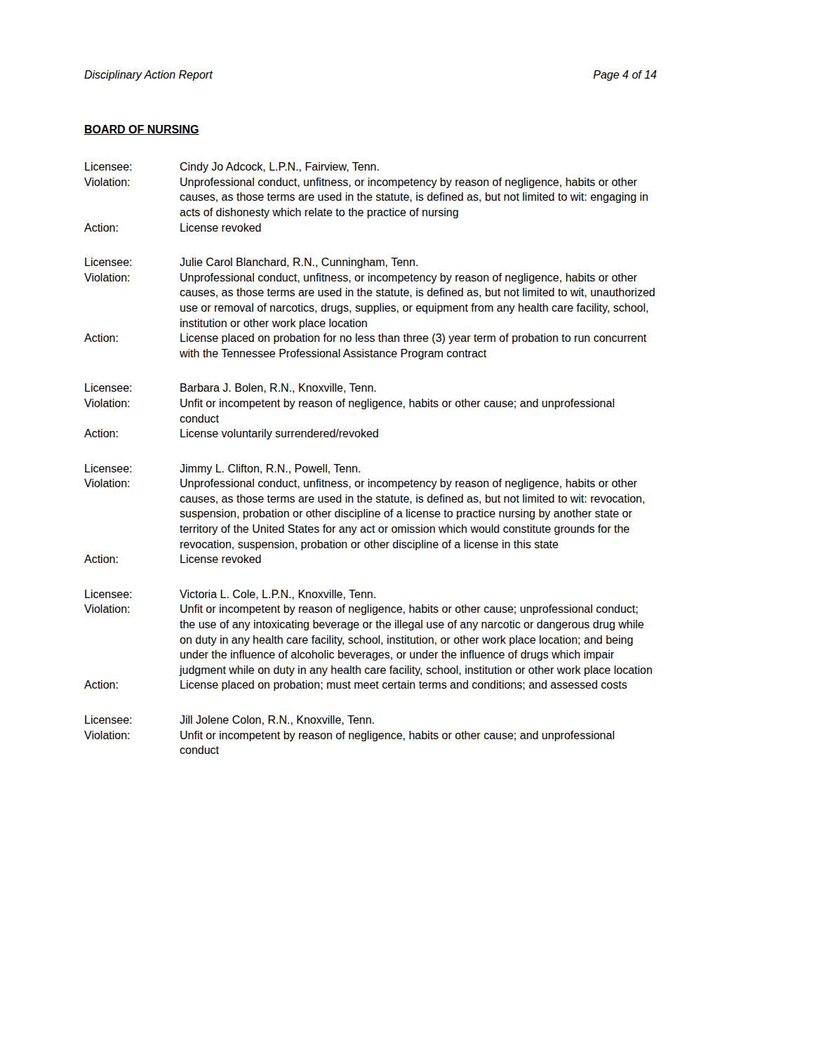Disciplinary Action Report Page 4 of 14
BOARD OF NURSING
Licensee:
Cindy Jo Adcock, L.P.N., Fairview, Tenn.
Violation:
Unprofessional conduct, unfitness, or incompetency by reason of negligence, habits or other causes, as those terms are used in the statute, is defined as, but not limited to wit: engaging in acts of dishonesty which relate to the practice of nursing
Action:
License revoked
Licensee:
Julie Carol Blanchard, R.N., Cunningham, Tenn.
Violation:
Unprofessional conduct, unfitness, or incompetency by reason of negligence, habits or other causes, as those terms are used in the statute, is defined as, but not limited to wit, unauthorized use or removal of narcotics, drugs, supplies, or equipment from any health care facility, school, institution or other work place location
Action:
License placed on probation for no less than three (3) year term of probation to run concurrent with the Tennessee Professional Assistance Program contract
Licensee:
Barbara J. Bolen, R.N., Knoxville, Tenn.
Violation:
Unfit or incompetent by reason of negligence, habits or other cause; and unprofessional conduct
Action:
License voluntarily surrendered/revoked
Licensee:
Jimmy L. Clifton, R.N., Powell, Tenn.
Violation:
Unprofessional conduct, unfitness, or incompetency by reason of negligence, habits or other causes, as those terms are used in the statute, is defined as, but not limited to wit: revocation, suspension, probation or other discipline of a license to practice nursing by another state or territory of the United States for any act or omission which would constitute grounds for the revocation, suspension, probation or other discipline of a license in this state
Action:
License revoked
Licensee:
Victoria L. Cole, L.P.N., Knoxville, Tenn.
Violation:
Unfit or incompetent by reason of negligence, habits or other cause; unprofessional conduct; the use of any intoxicating beverage or the illegal use of any narcotic or dangerous drug while on duty in any health care facility, school, institution, or other work place location; and being under the influence of alcoholic beverages, or under the influence of drugs which impair judgment while on duty in any health care facility, school, institution or other work place location
Action:
License placed on probation; must meet certain terms and conditions; and assessed costs
Licensee:
Jill Jolene Colon, R.N., Knoxville, Tenn.
Violation:
Unfit or incompetent by reason of negligence, habits or other cause; and unprofessional conduct